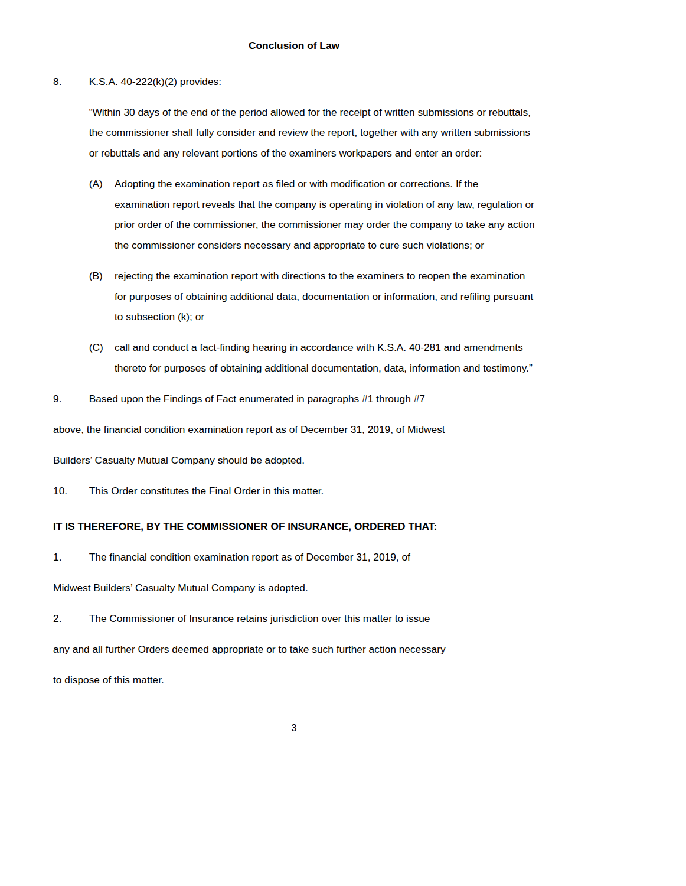Conclusion of Law
8.
K.S.A. 40-222(k)(2) provides:
“Within 30 days of the end of the period allowed for the receipt of written submissions or rebuttals, the commissioner shall fully consider and review the report, together with any written submissions or rebuttals and any relevant portions of the examiners workpapers and enter an order:
(A)
Adopting the examination report as filed or with modification or corrections. If the examination report reveals that the company is operating in violation of any law, regulation or prior order of the commissioner, the commissioner may order the company to take any action the commissioner considers necessary and appropriate to cure such violations; or
(B)
rejecting the examination report with directions to the examiners to reopen the examination for purposes of obtaining additional data, documentation or information, and refiling pursuant to subsection (k); or
(C)
call and conduct a fact-finding hearing in accordance with K.S.A. 40-281 and amendments thereto for purposes of obtaining additional documentation, data, information and testimony.”
9.
Based upon the Findings of Fact enumerated in paragraphs #1 through #7
above, the financial condition examination report as of December 31, 2019, of Midwest
Builders’ Casualty Mutual Company should be adopted.
10.
This Order constitutes the Final Order in this matter.
IT IS THEREFORE, BY THE COMMISSIONER OF INSURANCE, ORDERED THAT:
1.
The financial condition examination report as of December 31, 2019, of
Midwest Builders’ Casualty Mutual Company is adopted.
2.
The Commissioner of Insurance retains jurisdiction over this matter to issue
any and all further Orders deemed appropriate or to take such further action necessary
to dispose of this matter.
3